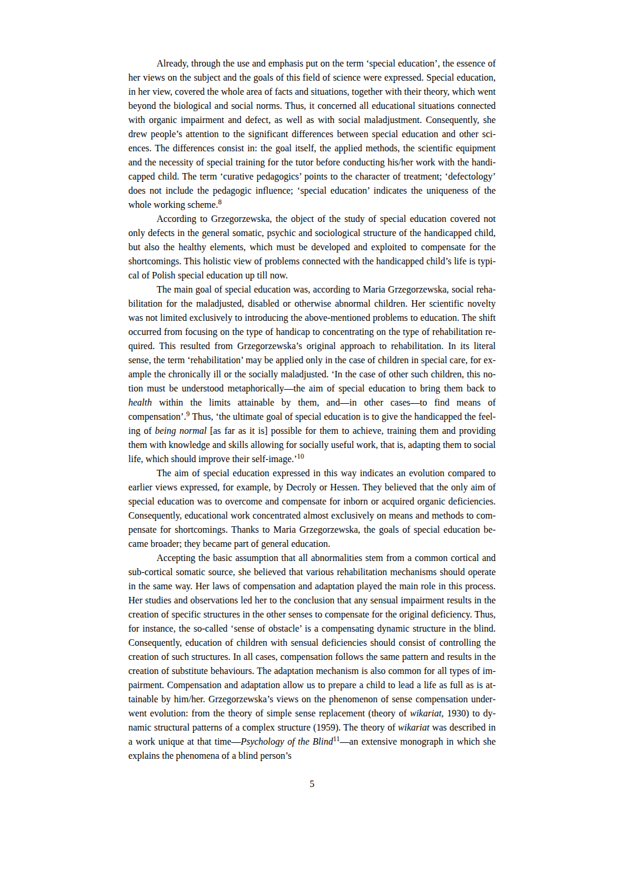Already, through the use and emphasis put on the term ‘special education’, the essence of her views on the subject and the goals of this field of science were expressed. Special education, in her view, covered the whole area of facts and situations, together with their theory, which went beyond the biological and social norms. Thus, it concerned all educational situations connected with organic impairment and defect, as well as with social maladjustment. Consequently, she drew people’s attention to the significant differences between special education and other sciences. The differences consist in: the goal itself, the applied methods, the scientific equipment and the necessity of special training for the tutor before conducting his/her work with the handicapped child. The term ‘curative pedagogics’ points to the character of treatment; ‘defectology’ does not include the pedagogic influence; ‘special education’ indicates the uniqueness of the whole working scheme.8
According to Grzegorzewska, the object of the study of special education covered not only defects in the general somatic, psychic and sociological structure of the handicapped child, but also the healthy elements, which must be developed and exploited to compensate for the shortcomings. This holistic view of problems connected with the handicapped child’s life is typical of Polish special education up till now.
The main goal of special education was, according to Maria Grzegorzewska, social rehabilitation for the maladjusted, disabled or otherwise abnormal children. Her scientific novelty was not limited exclusively to introducing the above-mentioned problems to education. The shift occurred from focusing on the type of handicap to concentrating on the type of rehabilitation required. This resulted from Grzegorzewska’s original approach to rehabilitation. In its literal sense, the term ‘rehabilitation’ may be applied only in the case of children in special care, for example the chronically ill or the socially maladjusted. ‘In the case of other such children, this notion must be understood metaphorically—the aim of special education to bring them back to health within the limits attainable by them, and—in other cases—to find means of compensation’.9 Thus, ‘the ultimate goal of special education is to give the handicapped the feeling of being normal [as far as it is] possible for them to achieve, training them and providing them with knowledge and skills allowing for socially useful work, that is, adapting them to social life, which should improve their self-image.’10
The aim of special education expressed in this way indicates an evolution compared to earlier views expressed, for example, by Decroly or Hessen. They believed that the only aim of special education was to overcome and compensate for inborn or acquired organic deficiencies. Consequently, educational work concentrated almost exclusively on means and methods to compensate for shortcomings. Thanks to Maria Grzegorzewska, the goals of special education became broader; they became part of general education.
Accepting the basic assumption that all abnormalities stem from a common cortical and sub-cortical somatic source, she believed that various rehabilitation mechanisms should operate in the same way. Her laws of compensation and adaptation played the main role in this process. Her studies and observations led her to the conclusion that any sensual impairment results in the creation of specific structures in the other senses to compensate for the original deficiency. Thus, for instance, the so-called ‘sense of obstacle’ is a compensating dynamic structure in the blind. Consequently, education of children with sensual deficiencies should consist of controlling the creation of such structures. In all cases, compensation follows the same pattern and results in the creation of substitute behaviours. The adaptation mechanism is also common for all types of impairment. Compensation and adaptation allow us to prepare a child to lead a life as full as is attainable by him/her. Grzegorzewska’s views on the phenomenon of sense compensation underwent evolution: from the theory of simple sense replacement (theory of wikariat, 1930) to dynamic structural patterns of a complex structure (1959). The theory of wikariat was described in a work unique at that time—Psychology of the Blind11—an extensive monograph in which she explains the phenomena of a blind person’s
5